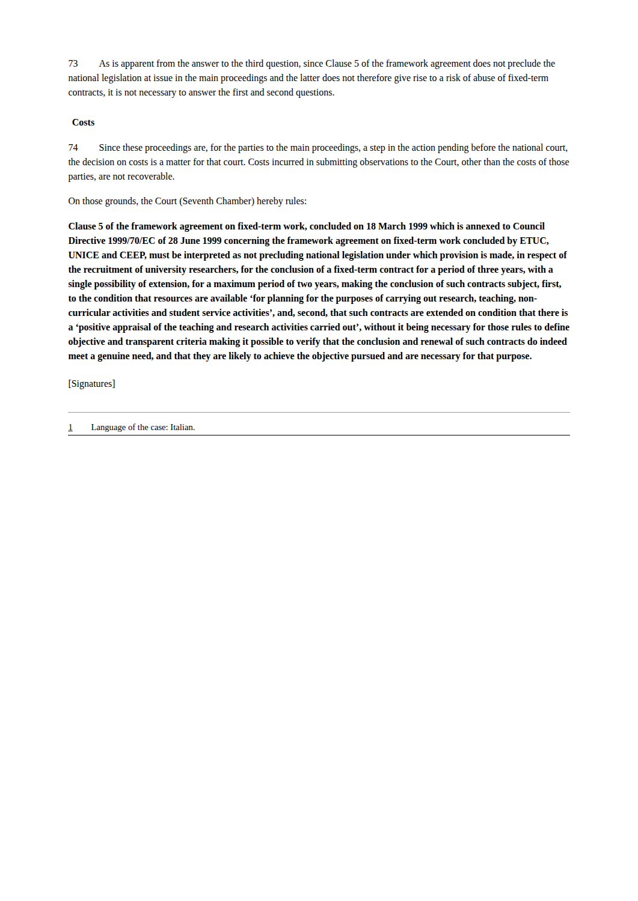73 As is apparent from the answer to the third question, since Clause 5 of the framework agreement does not preclude the national legislation at issue in the main proceedings and the latter does not therefore give rise to a risk of abuse of fixed-term contracts, it is not necessary to answer the first and second questions.
Costs
74 Since these proceedings are, for the parties to the main proceedings, a step in the action pending before the national court, the decision on costs is a matter for that court. Costs incurred in submitting observations to the Court, other than the costs of those parties, are not recoverable.
On those grounds, the Court (Seventh Chamber) hereby rules:
Clause 5 of the framework agreement on fixed-term work, concluded on 18 March 1999 which is annexed to Council Directive 1999/70/EC of 28 June 1999 concerning the framework agreement on fixed-term work concluded by ETUC, UNICE and CEEP, must be interpreted as not precluding national legislation under which provision is made, in respect of the recruitment of university researchers, for the conclusion of a fixed-term contract for a period of three years, with a single possibility of extension, for a maximum period of two years, making the conclusion of such contracts subject, first, to the condition that resources are available ‘for planning for the purposes of carrying out research, teaching, non-curricular activities and student service activities’, and, second, that such contracts are extended on condition that there is a ‘positive appraisal of the teaching and research activities carried out’, without it being necessary for those rules to define objective and transparent criteria making it possible to verify that the conclusion and renewal of such contracts do indeed meet a genuine need, and that they are likely to achieve the objective pursued and are necessary for that purpose.
[Signatures]
1 Language of the case: Italian.